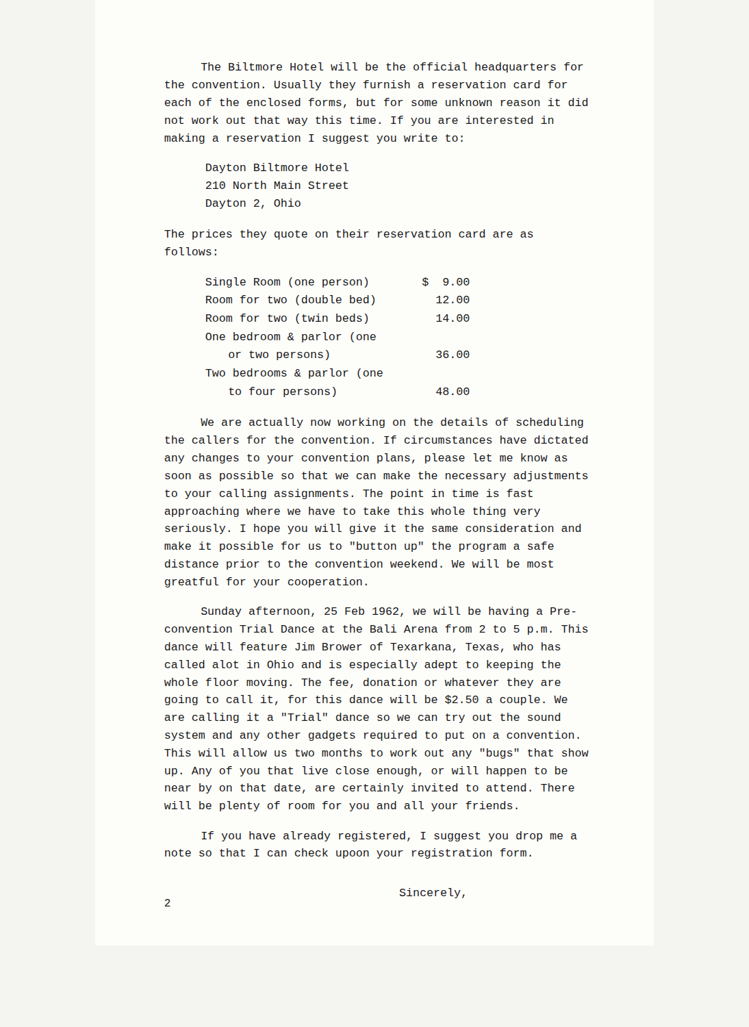The Biltmore Hotel will be the official headquarters for the convention. Usually they furnish a reservation card for each of the enclosed forms, but for some unknown reason it did not work out that way this time. If you are interested in making a reservation I suggest you write to:
Dayton Biltmore Hotel
210 North Main Street
Dayton 2, Ohio
The prices they quote on their reservation card are as follows:
| Single Room (one person) | $ 9.00 |
| Room for two (double bed) | 12.00 |
| Room for two (twin beds) | 14.00 |
| One bedroom & parlor (one | |
| or two persons) | 36.00 |
| Two bedrooms & parlor (one | |
| to four persons) | 48.00 |
We are actually now working on the details of scheduling the callers for the convention. If circumstances have dictated any changes to your convention plans, please let me know as soon as possible so that we can make the necessary adjustments to your calling assignments. The point in time is fast approaching where we have to take this whole thing very seriously. I hope you will give it the same consideration and make it possible for us to "button up" the program a safe distance prior to the convention weekend. We will be most greatful for your cooperation.
Sunday afternoon, 25 Feb 1962, we will be having a Pre-convention Trial Dance at the Bali Arena from 2 to 5 p.m. This dance will feature Jim Brower of Texarkana, Texas, who has called alot in Ohio and is especially adept to keeping the whole floor moving. The fee, donation or whatever they are going to call it, for this dance will be $2.50 a couple. We are calling it a "Trial" dance so we can try out the sound system and any other gadgets required to put on a convention. This will allow us two months to work out any "bugs" that show up. Any of you that live close enough, or will happen to be near by on that date, are certainly invited to attend. There will be plenty of room for you and all your friends.
If you have already registered, I suggest you drop me a note so that I can check upoon your registration form.
Sincerely,
2